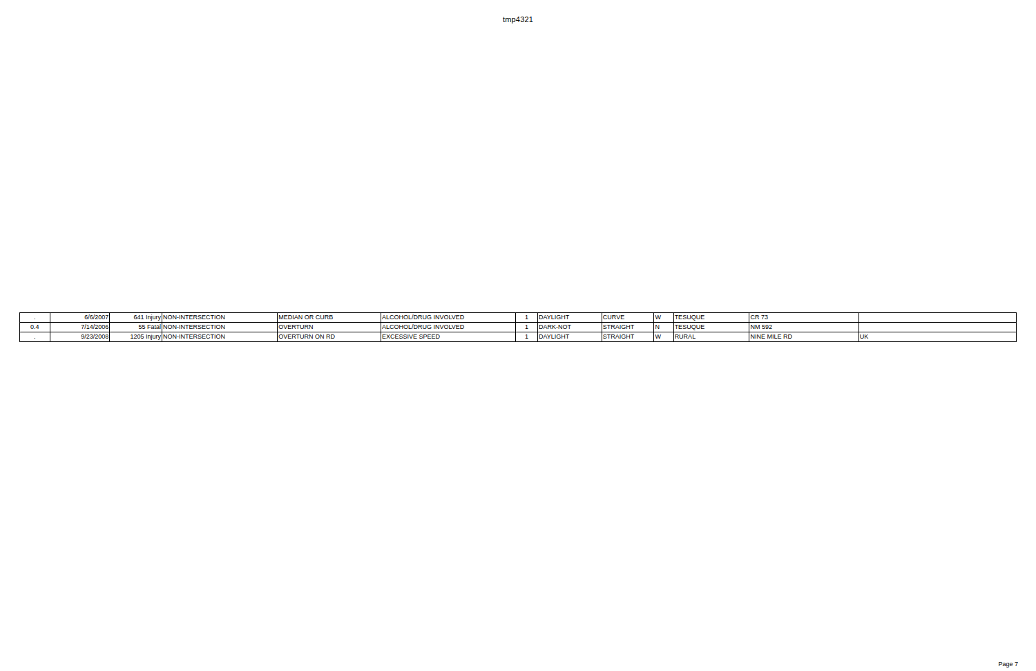tmp4321
| . | 6/6/2007 | 641 Injury | NON-INTERSECTION | MEDIAN OR CURB | ALCOHOL/DRUG INVOLVED | 1 | DAYLIGHT | CURVE | W | TESUQUE | CR 73 | |
| 0.4 | 7/14/2006 | 55 Fatal | NON-INTERSECTION | OVERTURN | ALCOHOL/DRUG INVOLVED | 1 | DARK-NOT | STRAIGHT | N | TESUQUE | NM 592 | |
| . | 9/23/2008 | 1205 Injury | NON-INTERSECTION | OVERTURN ON RD | EXCESSIVE SPEED | 1 | DAYLIGHT | STRAIGHT | W | RURAL | NINE MILE RD | UK |
Page 7